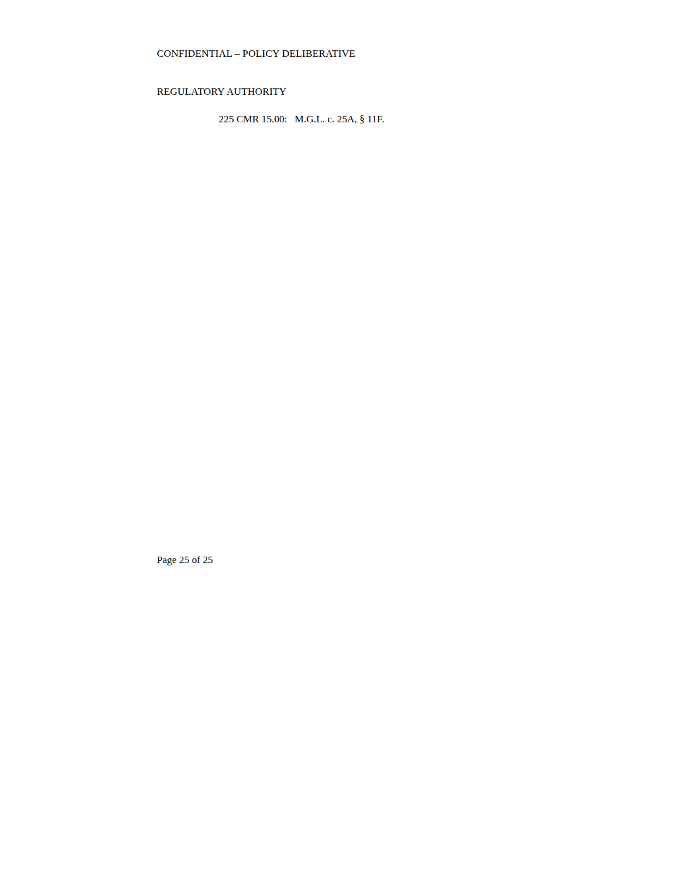CONFIDENTIAL – POLICY DELIBERATIVE
REGULATORY AUTHORITY
225 CMR 15.00: M.G.L. c. 25A, § 11F.
Page 25 of 25